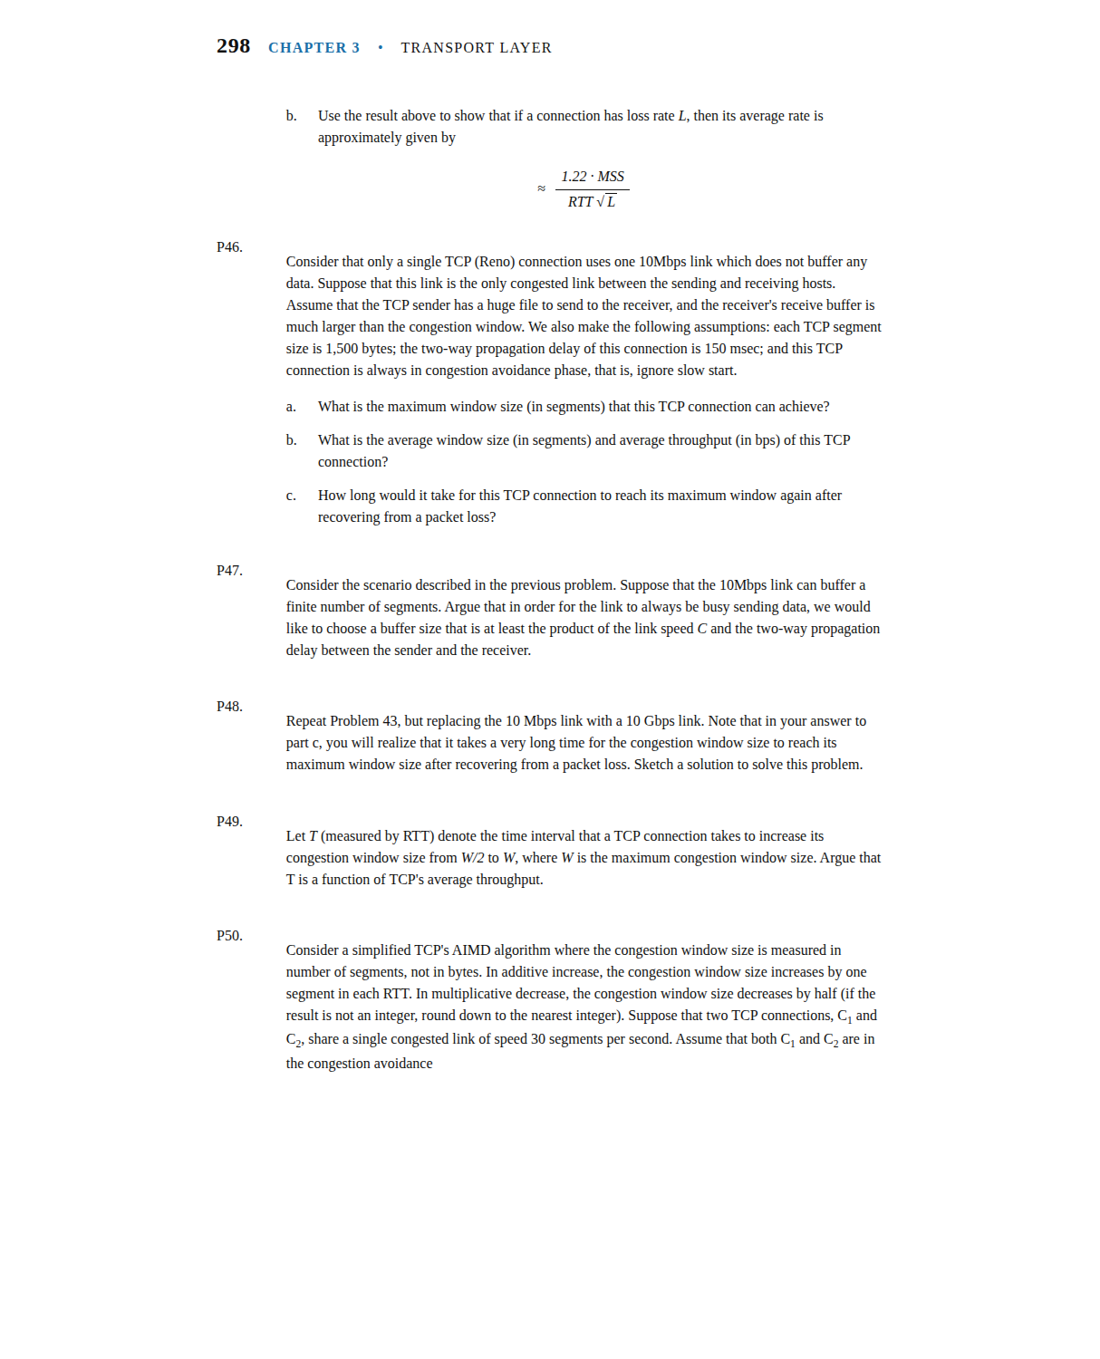298 CHAPTER 3 • TRANSPORT LAYER
b. Use the result above to show that if a connection has loss rate L, then its average rate is approximately given by
≈ 1.22 · MSS RTT √L
P46.
Consider that only a single TCP (Reno) connection uses one 10Mbps link which does not buffer any data. Suppose that this link is the only congested link between the sending and receiving hosts. Assume that the TCP sender has a huge file to send to the receiver, and the receiver's receive buffer is much larger than the congestion window. We also make the following assumptions: each TCP segment size is 1,500 bytes; the two-way propagation delay of this connection is 150 msec; and this TCP connection is always in congestion avoidance phase, that is, ignore slow start.
a. What is the maximum window size (in segments) that this TCP connection can achieve?
b. What is the average window size (in segments) and average throughput (in bps) of this TCP connection?
c. How long would it take for this TCP connection to reach its maximum window again after recovering from a packet loss?
P47.
Consider the scenario described in the previous problem. Suppose that the 10Mbps link can buffer a finite number of segments. Argue that in order for the link to always be busy sending data, we would like to choose a buffer size that is at least the product of the link speed C and the two-way propagation delay between the sender and the receiver.
P48.
Repeat Problem 43, but replacing the 10 Mbps link with a 10 Gbps link. Note that in your answer to part c, you will realize that it takes a very long time for the congestion window size to reach its maximum window size after recovering from a packet loss. Sketch a solution to solve this problem.
P49.
Let T (measured by RTT) denote the time interval that a TCP connection takes to increase its congestion window size from W/2 to W, where W is the maximum congestion window size. Argue that T is a function of TCP's average throughput.
P50.
Consider a simplified TCP's AIMD algorithm where the congestion window size is measured in number of segments, not in bytes. In additive increase, the congestion window size increases by one segment in each RTT. In multiplicative decrease, the congestion window size decreases by half (if the result is not an integer, round down to the nearest integer). Suppose that two TCP connections, C1 and C2, share a single congested link of speed 30 segments per second. Assume that both C1 and C2 are in the congestion avoidance